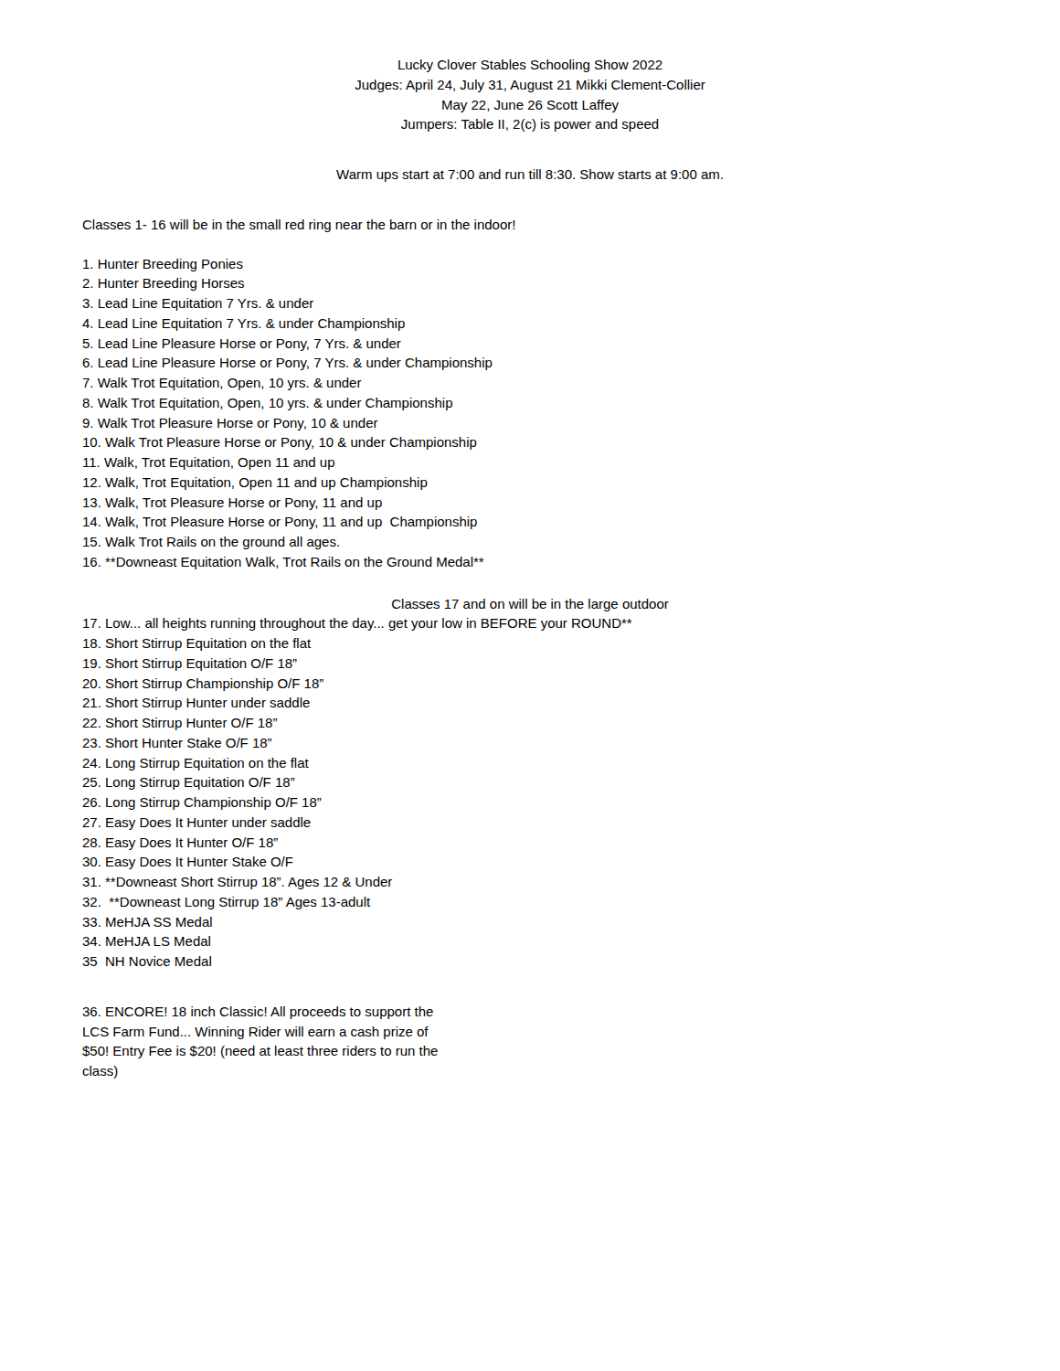Lucky Clover Stables Schooling Show 2022
Judges: April 24, July 31, August 21 Mikki Clement-Collier
May 22, June 26 Scott Laffey
Jumpers: Table II, 2(c) is power and speed
Warm ups start at 7:00 and run till 8:30. Show starts at 9:00 am.
Classes 1- 16 will be in the small red ring near the barn or in the indoor!
1. Hunter Breeding Ponies
2. Hunter Breeding Horses
3. Lead Line Equitation 7 Yrs. & under
4. Lead Line Equitation 7 Yrs. & under Championship
5. Lead Line Pleasure Horse or Pony, 7 Yrs. & under
6. Lead Line Pleasure Horse or Pony, 7 Yrs. & under Championship
7. Walk Trot Equitation, Open, 10 yrs. & under
8. Walk Trot Equitation, Open, 10 yrs. & under Championship
9. Walk Trot Pleasure Horse or Pony, 10 & under
10. Walk Trot Pleasure Horse or Pony, 10 & under Championship
11. Walk, Trot Equitation, Open 11 and up
12. Walk, Trot Equitation, Open 11 and up Championship
13. Walk, Trot Pleasure Horse or Pony, 11 and up
14. Walk, Trot Pleasure Horse or Pony, 11 and up Championship
15. Walk Trot Rails on the ground all ages.
16. **Downeast Equitation Walk, Trot Rails on the Ground Medal**
Classes 17 and on will be in the large outdoor
17. Low... all heights running throughout the day... get your low in BEFORE your ROUND**
18. Short Stirrup Equitation on the flat
19. Short Stirrup Equitation O/F 18”
20. Short Stirrup Championship O/F 18”
21. Short Stirrup Hunter under saddle
22. Short Stirrup Hunter O/F 18”
23. Short Hunter Stake O/F 18”
24. Long Stirrup Equitation on the flat
25. Long Stirrup Equitation O/F 18”
26. Long Stirrup Championship O/F 18”
27. Easy Does It Hunter under saddle
28. Easy Does It Hunter O/F 18”
30. Easy Does It Hunter Stake O/F
31. **Downeast Short Stirrup 18”. Ages 12 & Under
32. **Downeast Long Stirrup 18” Ages 13-adult
33. MeHJA SS Medal
34. MeHJA LS Medal
35 NH Novice Medal
36. ENCORE! 18 inch Classic! All proceeds to support the
LCS Farm Fund... Winning Rider will earn a cash prize of
$50! Entry Fee is $20! (need at least three riders to run the
class)